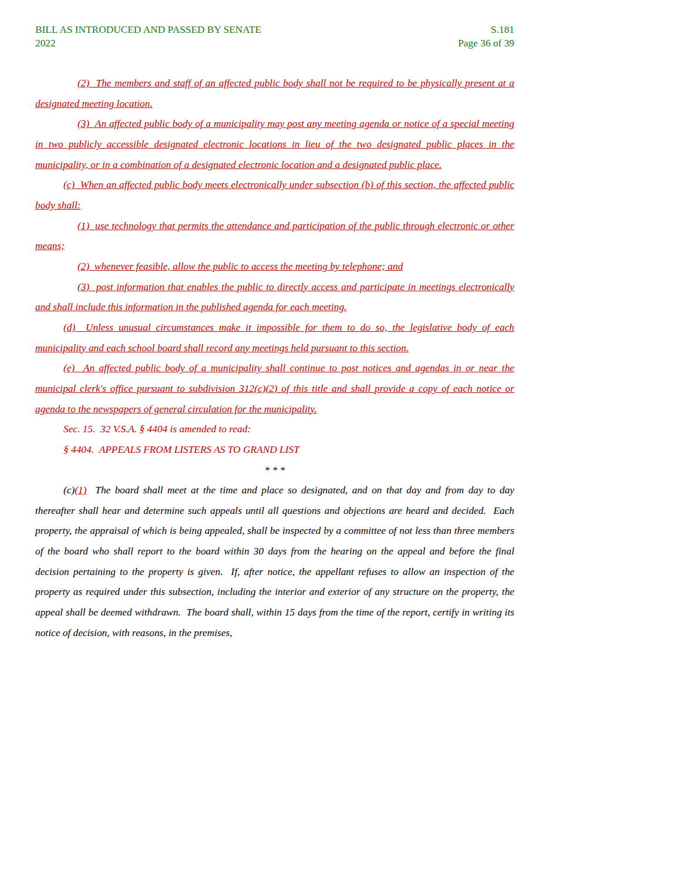Bill as Introduced and Passed by Senate 2022
S.181 Page 36 of 39
(2) The members and staff of an affected public body shall not be required to be physically present at a designated meeting location.
(3) An affected public body of a municipality may post any meeting agenda or notice of a special meeting in two publicly accessible designated electronic locations in lieu of the two designated public places in the municipality, or in a combination of a designated electronic location and a designated public place.
(c) When an affected public body meets electronically under subsection (b) of this section, the affected public body shall:
(1) use technology that permits the attendance and participation of the public through electronic or other means;
(2) whenever feasible, allow the public to access the meeting by telephone; and
(3) post information that enables the public to directly access and participate in meetings electronically and shall include this information in the published agenda for each meeting.
(d) Unless unusual circumstances make it impossible for them to do so, the legislative body of each municipality and each school board shall record any meetings held pursuant to this section.
(e) An affected public body of a municipality shall continue to post notices and agendas in or near the municipal clerk's office pursuant to subdivision 312(c)(2) of this title and shall provide a copy of each notice or agenda to the newspapers of general circulation for the municipality.
Sec. 15. 32 V.S.A. § 4404 is amended to read:
§ 4404. APPEALS FROM LISTERS AS TO GRAND LIST
* * *
(c)(1) The board shall meet at the time and place so designated, and on that day and from day to day thereafter shall hear and determine such appeals until all questions and objections are heard and decided. Each property, the appraisal of which is being appealed, shall be inspected by a committee of not less than three members of the board who shall report to the board within 30 days from the hearing on the appeal and before the final decision pertaining to the property is given. If, after notice, the appellant refuses to allow an inspection of the property as required under this subsection, including the interior and exterior of any structure on the property, the appeal shall be deemed withdrawn. The board shall, within 15 days from the time of the report, certify in writing its notice of decision, with reasons, in the premises,